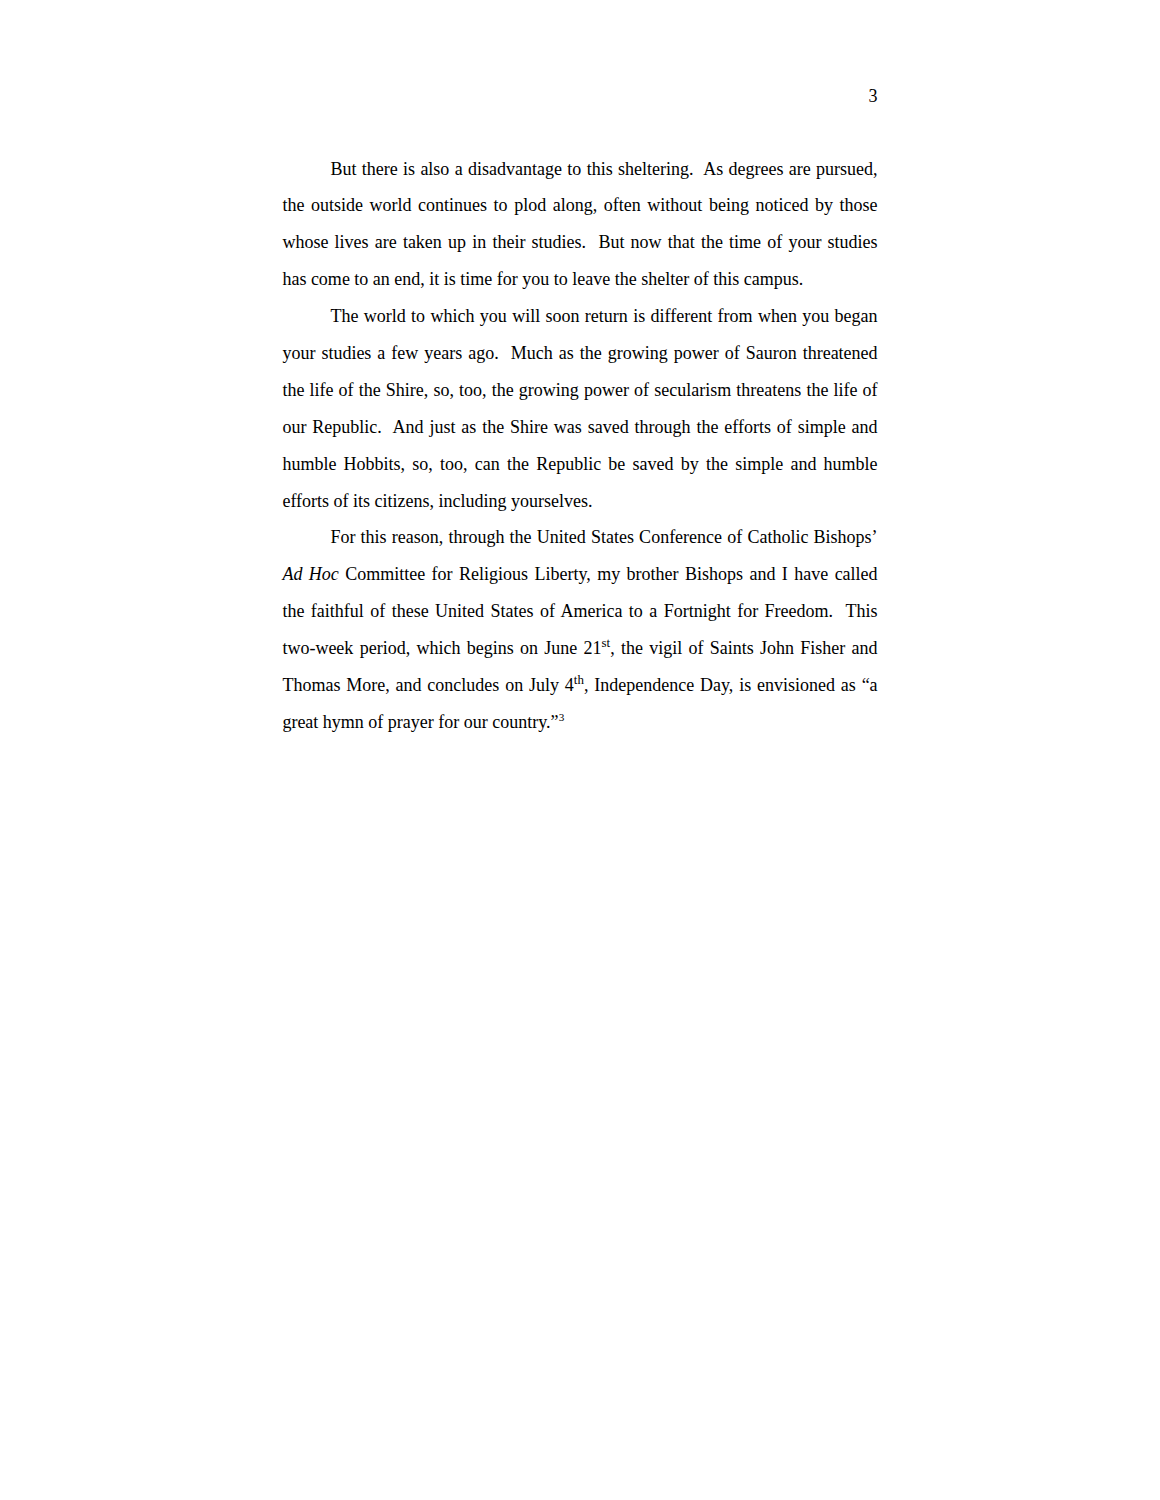3
But there is also a disadvantage to this sheltering. As degrees are pursued, the outside world continues to plod along, often without being noticed by those whose lives are taken up in their studies. But now that the time of your studies has come to an end, it is time for you to leave the shelter of this campus.
The world to which you will soon return is different from when you began your studies a few years ago. Much as the growing power of Sauron threatened the life of the Shire, so, too, the growing power of secularism threatens the life of our Republic. And just as the Shire was saved through the efforts of simple and humble Hobbits, so, too, can the Republic be saved by the simple and humble efforts of its citizens, including yourselves.
For this reason, through the United States Conference of Catholic Bishops’ Ad Hoc Committee for Religious Liberty, my brother Bishops and I have called the faithful of these United States of America to a Fortnight for Freedom. This two-week period, which begins on June 21st, the vigil of Saints John Fisher and Thomas More, and concludes on July 4th, Independence Day, is envisioned as “a great hymn of prayer for our country.”3